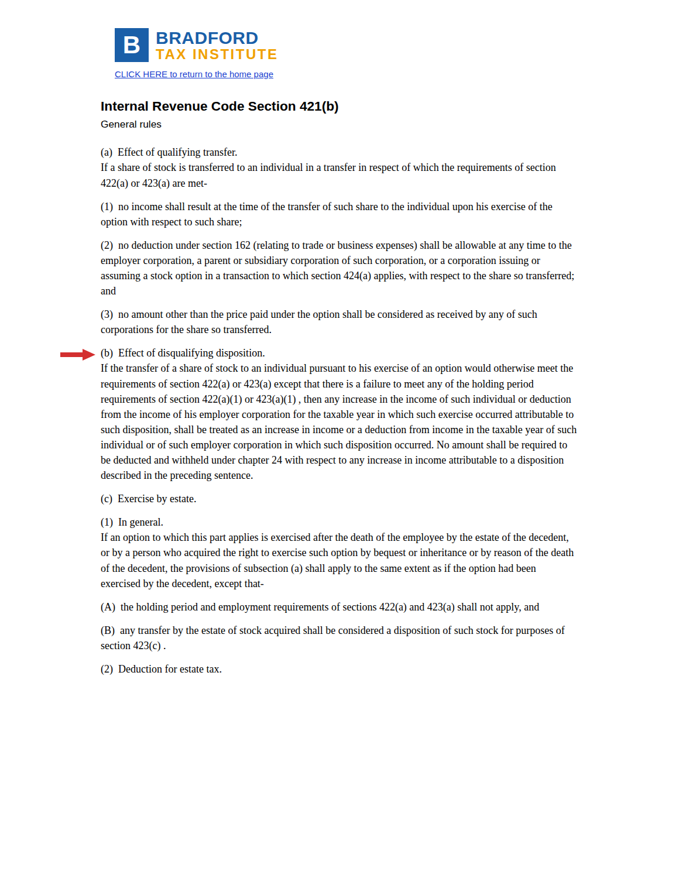B
BRADFORD
TAX INSTITUTE
CLICK HERE to return to the home page
Internal Revenue Code Section 421(b)
General rules
(a) Effect of qualifying transfer.
If a share of stock is transferred to an individual in a transfer in respect of which the requirements of section 422(a) or 423(a) are met-
(1) no income shall result at the time of the transfer of such share to the individual upon his exercise of the option with respect to such share;
(2) no deduction under section 162 (relating to trade or business expenses) shall be allowable at any time to the employer corporation, a parent or subsidiary corporation of such corporation, or a corporation issuing or assuming a stock option in a transaction to which section 424(a) applies, with respect to the share so transferred; and
(3) no amount other than the price paid under the option shall be considered as received by any of such corporations for the share so transferred.
(b) Effect of disqualifying disposition.
If the transfer of a share of stock to an individual pursuant to his exercise of an option would otherwise meet the requirements of section 422(a) or 423(a) except that there is a failure to meet any of the holding period requirements of section 422(a)(1) or 423(a)(1) , then any increase in the income of such individual or deduction from the income of his employer corporation for the taxable year in which such exercise occurred attributable to such disposition, shall be treated as an increase in income or a deduction from income in the taxable year of such individual or of such employer corporation in which such disposition occurred. No amount shall be required to be deducted and withheld under chapter 24 with respect to any increase in income attributable to a disposition described in the preceding sentence.
(c) Exercise by estate.
(1) In general.
If an option to which this part applies is exercised after the death of the employee by the estate of the decedent, or by a person who acquired the right to exercise such option by bequest or inheritance or by reason of the death of the decedent, the provisions of subsection (a) shall apply to the same extent as if the option had been exercised by the decedent, except that-
(A) the holding period and employment requirements of sections 422(a) and 423(a) shall not apply, and
(B) any transfer by the estate of stock acquired shall be considered a disposition of such stock for purposes of section 423(c) .
(2) Deduction for estate tax.